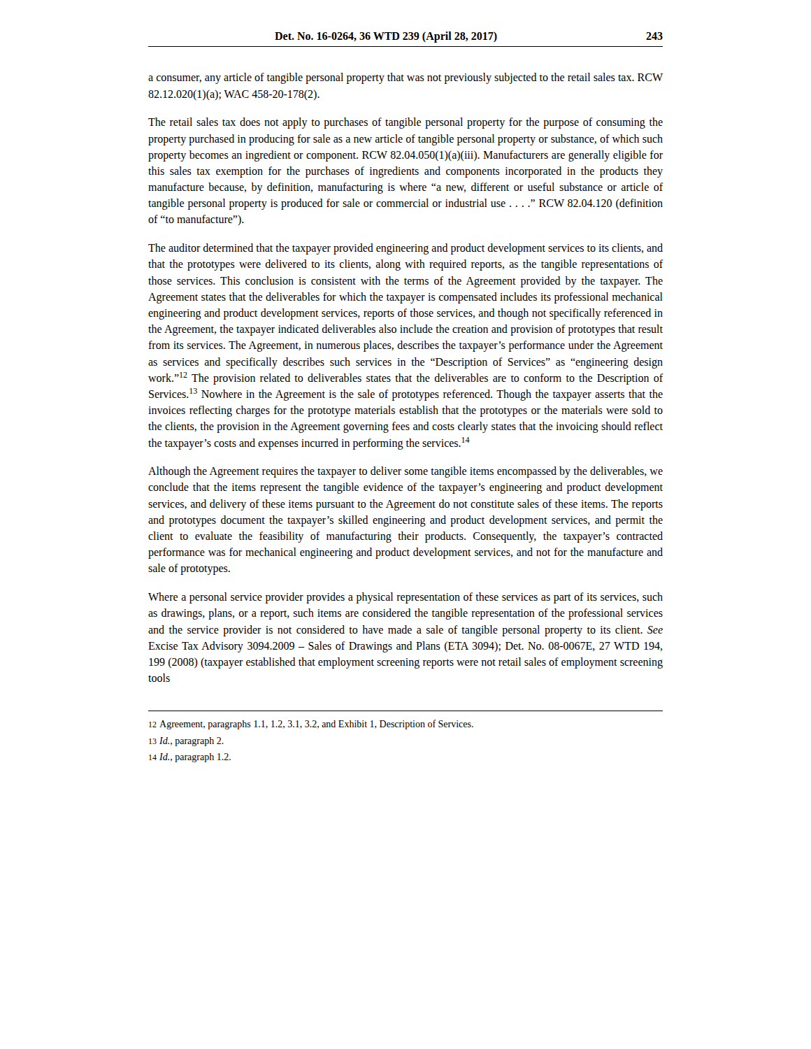Det. No. 16-0264, 36 WTD 239 (April 28, 2017) 243
a consumer, any article of tangible personal property that was not previously subjected to the retail sales tax. RCW 82.12.020(1)(a); WAC 458-20-178(2).
The retail sales tax does not apply to purchases of tangible personal property for the purpose of consuming the property purchased in producing for sale as a new article of tangible personal property or substance, of which such property becomes an ingredient or component. RCW 82.04.050(1)(a)(iii). Manufacturers are generally eligible for this sales tax exemption for the purchases of ingredients and components incorporated in the products they manufacture because, by definition, manufacturing is where “a new, different or useful substance or article of tangible personal property is produced for sale or commercial or industrial use . . . .” RCW 82.04.120 (definition of “to manufacture”).
The auditor determined that the taxpayer provided engineering and product development services to its clients, and that the prototypes were delivered to its clients, along with required reports, as the tangible representations of those services. This conclusion is consistent with the terms of the Agreement provided by the taxpayer. The Agreement states that the deliverables for which the taxpayer is compensated includes its professional mechanical engineering and product development services, reports of those services, and though not specifically referenced in the Agreement, the taxpayer indicated deliverables also include the creation and provision of prototypes that result from its services. The Agreement, in numerous places, describes the taxpayer’s performance under the Agreement as services and specifically describes such services in the “Description of Services” as “engineering design work.”12 The provision related to deliverables states that the deliverables are to conform to the Description of Services.13 Nowhere in the Agreement is the sale of prototypes referenced. Though the taxpayer asserts that the invoices reflecting charges for the prototype materials establish that the prototypes or the materials were sold to the clients, the provision in the Agreement governing fees and costs clearly states that the invoicing should reflect the taxpayer’s costs and expenses incurred in performing the services.14
Although the Agreement requires the taxpayer to deliver some tangible items encompassed by the deliverables, we conclude that the items represent the tangible evidence of the taxpayer’s engineering and product development services, and delivery of these items pursuant to the Agreement do not constitute sales of these items. The reports and prototypes document the taxpayer’s skilled engineering and product development services, and permit the client to evaluate the feasibility of manufacturing their products. Consequently, the taxpayer’s contracted performance was for mechanical engineering and product development services, and not for the manufacture and sale of prototypes.
Where a personal service provider provides a physical representation of these services as part of its services, such as drawings, plans, or a report, such items are considered the tangible representation of the professional services and the service provider is not considered to have made a sale of tangible personal property to its client. See Excise Tax Advisory 3094.2009 – Sales of Drawings and Plans (ETA 3094); Det. No. 08-0067E, 27 WTD 194, 199 (2008) (taxpayer established that employment screening reports were not retail sales of employment screening tools
12 Agreement, paragraphs 1.1, 1.2, 3.1, 3.2, and Exhibit 1, Description of Services.
13 Id., paragraph 2.
14 Id., paragraph 1.2.